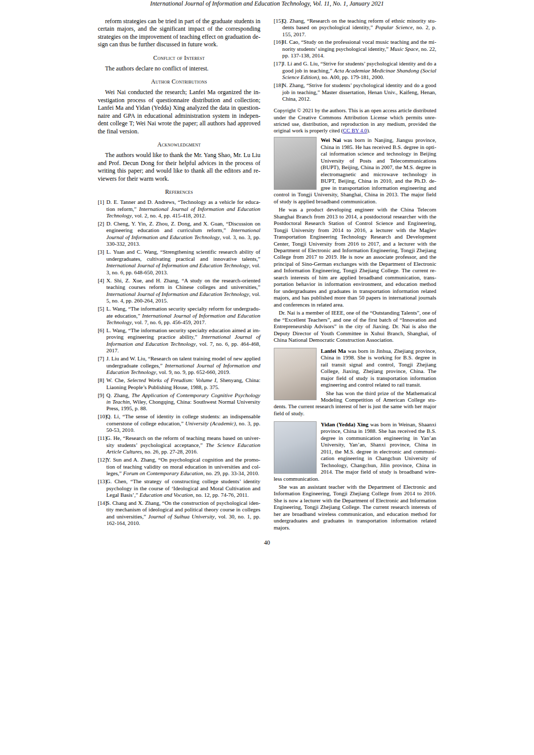International Journal of Information and Education Technology, Vol. 11, No. 1, January 2021
reform strategies can be tried in part of the graduate students in certain majors, and the significant impact of the corresponding strategies on the improvement of teaching effect on graduation design can thus be further discussed in future work.
Conflict of Interest
The authors declare no conflict of interest.
Author Contributions
Wei Nai conducted the research; Lanfei Ma organized the investigation process of questionnaire distribution and collection; Lanfei Ma and Yidan (Yedda) Xing analyzed the data in questionnaire and GPA in educational administration system in independent college T; Wei Nai wrote the paper; all authors had approved the final version.
Acknowledgment
The authors would like to thank the Mr. Yang Shao, Mr. Lu Liu and Prof. Decun Dong for their helpful advices in the process of writing this paper; and would like to thank all the editors and reviewers for their warm work.
References
[1] D. E. Tanner and D. Andrews, “Technology as a vehicle for education reform,” International Journal of Information and Education Technology, vol. 2, no. 4, pp. 415-418, 2012.
[2] D. Cheng, Y. Yin, Z. Zhou, Z. Dong, and X. Guan, “Discussion on engineering education and curriculum reform,” International Journal of Information and Education Technology, vol. 3, no. 3, pp. 330-332, 2013.
[3] L. Yuan and C. Wang, “Strengthening scientific research ability of undergraduates, cultivating practical and innovative talents,” International Journal of Information and Education Technology, vol. 3, no. 6, pp. 648-650, 2013.
[4] X. Shi, Z. Xue, and H. Zhang, “A study on the research-oriented teaching courses reform in Chinese colleges and universities,” International Journal of Information and Education Technology, vol. 5, no. 4, pp. 260-264, 2015.
[5] L. Wang, “The information security specialty reform for undergraduate education,” International Journal of Information and Education Technology, vol. 7, no. 6, pp. 456-459, 2017.
[6] L. Wang, “The information security specialty education aimed at improving engineering practice ability,” International Journal of Information and Education Technology, vol. 7, no. 6, pp. 464-468, 2017.
[7] J. Liu and W. Liu, “Research on talent training model of new applied undergraduate colleges,” International Journal of Information and Education Technology, vol. 9, no. 9, pp. 652-660, 2019.
[8] W. Che, Selected Works of Freudism: Volume I, Shenyang, China: Liaoning People’s Publishing House, 1988, p. 375.
[9] Q. Zhang, The Application of Contemporary Cognitive Psychology in Teachin, Wiley, Chongqing, China: Southwest Normal University Press, 1995, p. 88.
[10] Q. Li, “The sense of identity in college students: an indispensable cornerstone of college education,” University (Academic), no. 3, pp. 50-53, 2010.
[11] G. He, “Research on the reform of teaching means based on university students’ psychological acceptance,” The Science Education Article Cultures, no. 26, pp. 27-28, 2016.
[12] Y. Sun and A. Zhang, “On psychological cognition and the promotion of teaching validity on moral education in universities and colleges,” Forum on Contemporary Education, no. 29, pp. 33-34, 2010.
[13] G. Chen, “The strategy of constructing college students’ identity psychology in the course of ‘Ideological and Moral Cultivation and Legal Basis’,” Education and Vocation, no. 12, pp. 74-76, 2011.
[14] S. Chang and X. Zhang, “On the construction of psychological identity mechanism of ideological and political theory course in colleges and universities,” Journal of Suihua University, vol. 30, no. 1, pp. 162-164, 2010.
[15] Q. Zhang, “Research on the teaching reform of ethnic minority students based on psychological identity,” Popular Science, no. 2, p. 155, 2017.
[16] H. Cao, “Study on the professional vocal music teaching and the minority students’ singing psychological identity,” Music Space, no. 22, pp. 137-138, 2014.
[17] J. Li and G. Liu, “Strive for students’ psychological identity and do a good job in teaching,” Acta Academiae Medicinae Shandong (Social Science Edition), no. A00, pp. 179-181, 2000.
[18] N. Zhang, “Strive for students’ psychological identity and do a good job in teaching,” Master dissertation, Henan Univ., Kaifeng, Henan, China, 2012.
Copyright © 2021 by the authors. This is an open access article distributed under the Creative Commons Attribution License which permits unrestricted use, distribution, and reproduction in any medium, provided the original work is properly cited (CC BY 4.0).
Wei Nai was born in Nanjing, Jiangsu province, China in 1985. He has received B.S. degree in optical information science and technology in Beijing University of Posts and Telecommunications (BUPT), Beijing, China in 2007, the M.S. degree in electromagnetic and microwave technology in BUPT, Beijing, China in 2010, and the Ph.D. degree in transportation information engineering and control in Tongji University, Shanghai, China in 2013. The major field of study is applied broadband communication.
He was a product developing engineer with the China Telecom Shanghai Branch from 2013 to 2014, a postdoctoral researcher with the Postdoctoral Research Station of Control Science and Engineering, Tongji University from 2014 to 2016, a lecturer with the Maglev Transportation Engineering Technology Research and Development Center, Tongji University from 2016 to 2017, and a lecturer with the Department of Electronic and Information Engineering, Tongji Zhejiang College from 2017 to 2019. He is now an associate professor, and the principal of Sino-German exchanges with the Department of Electronic and Information Engineering, Tongji Zhejiang College. The current research interests of him are applied broadband communication, transportation behavior in information environment, and education method for undergraduates and graduates in transportation information related majors, and has published more than 50 papers in international journals and conferences in related area.
Dr. Nai is a member of IEEE, one of the “Outstanding Talents”, one of the “Excellent Teachers”, and one of the first batch of “Innovation and Entrepreneurship Advisors” in the city of Jiaxing. Dr. Nai is also the Deputy Director of Youth Committee in Xuhui Branch, Shanghai, of China National Democratic Construction Association.
Lanfei Ma was born in Jinhua, Zhejiang province, China in 1998. She is working for B.S. degree in rail transit signal and control, Tongji Zhejiang College, Jiaxing, Zhejiang province, China. The major field of study is transportation information engineering and control related to rail transit.
She has won the third prize of the Mathematical Modeling Competition of American College students. The current research interest of her is just the same with her major field of study.
Yidan (Yedda) Xing was born in Weinan, Shaanxi province, China in 1988. She has received the B.S. degree in communication engineering in Yan’an University, Yan’an, Shanxi province, China in 2011, the M.S. degree in electronic and communication engineering in Changchun University of Technology, Changchun, Jilin province, China in 2014. The major field of study is broadband wireless communication.
She was an assistant teacher with the Department of Electronic and Information Engineering, Tongji Zhejiang College from 2014 to 2016. She is now a lecturer with the Department of Electronic and Information Engineering, Tongji Zhejiang College. The current research interests of her are broadband wireless communication, and education method for undergraduates and graduates in transportation information related majors.
40